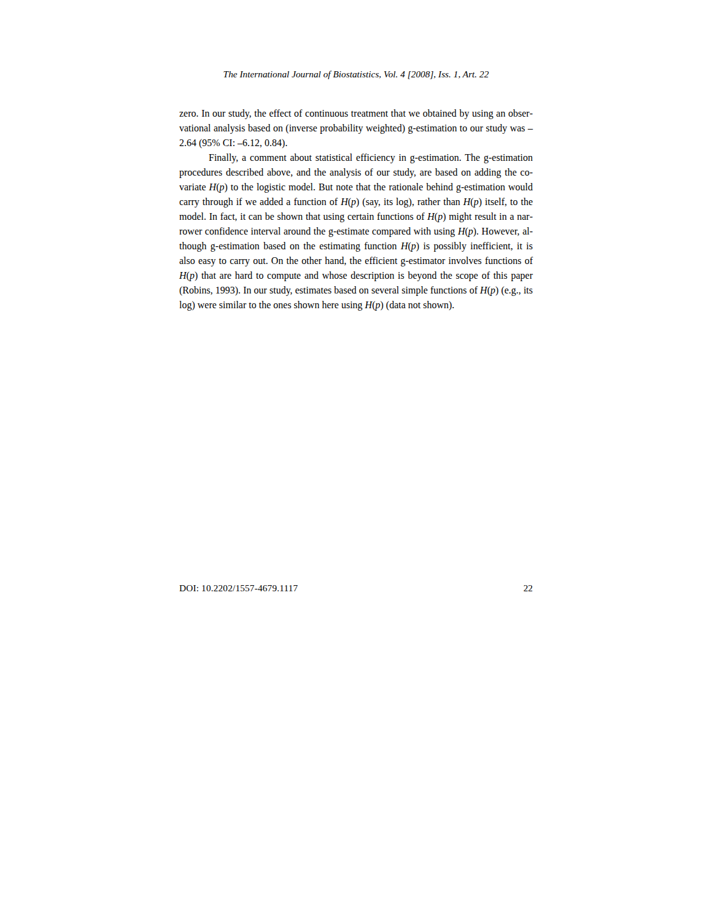The International Journal of Biostatistics, Vol. 4 [2008], Iss. 1, Art. 22
zero. In our study, the effect of continuous treatment that we obtained by using an observational analysis based on (inverse probability weighted) g-estimation to our study was –2.64 (95% CI: –6.12, 0.84).
Finally, a comment about statistical efficiency in g-estimation. The g-estimation procedures described above, and the analysis of our study, are based on adding the covariate H(p) to the logistic model. But note that the rationale behind g-estimation would carry through if we added a function of H(p) (say, its log), rather than H(p) itself, to the model. In fact, it can be shown that using certain functions of H(p) might result in a narrower confidence interval around the g-estimate compared with using H(p). However, although g-estimation based on the estimating function H(p) is possibly inefficient, it is also easy to carry out. On the other hand, the efficient g-estimator involves functions of H(p) that are hard to compute and whose description is beyond the scope of this paper (Robins, 1993). In our study, estimates based on several simple functions of H(p) (e.g., its log) were similar to the ones shown here using H(p) (data not shown).
DOI: 10.2202/1557-4679.1117 22